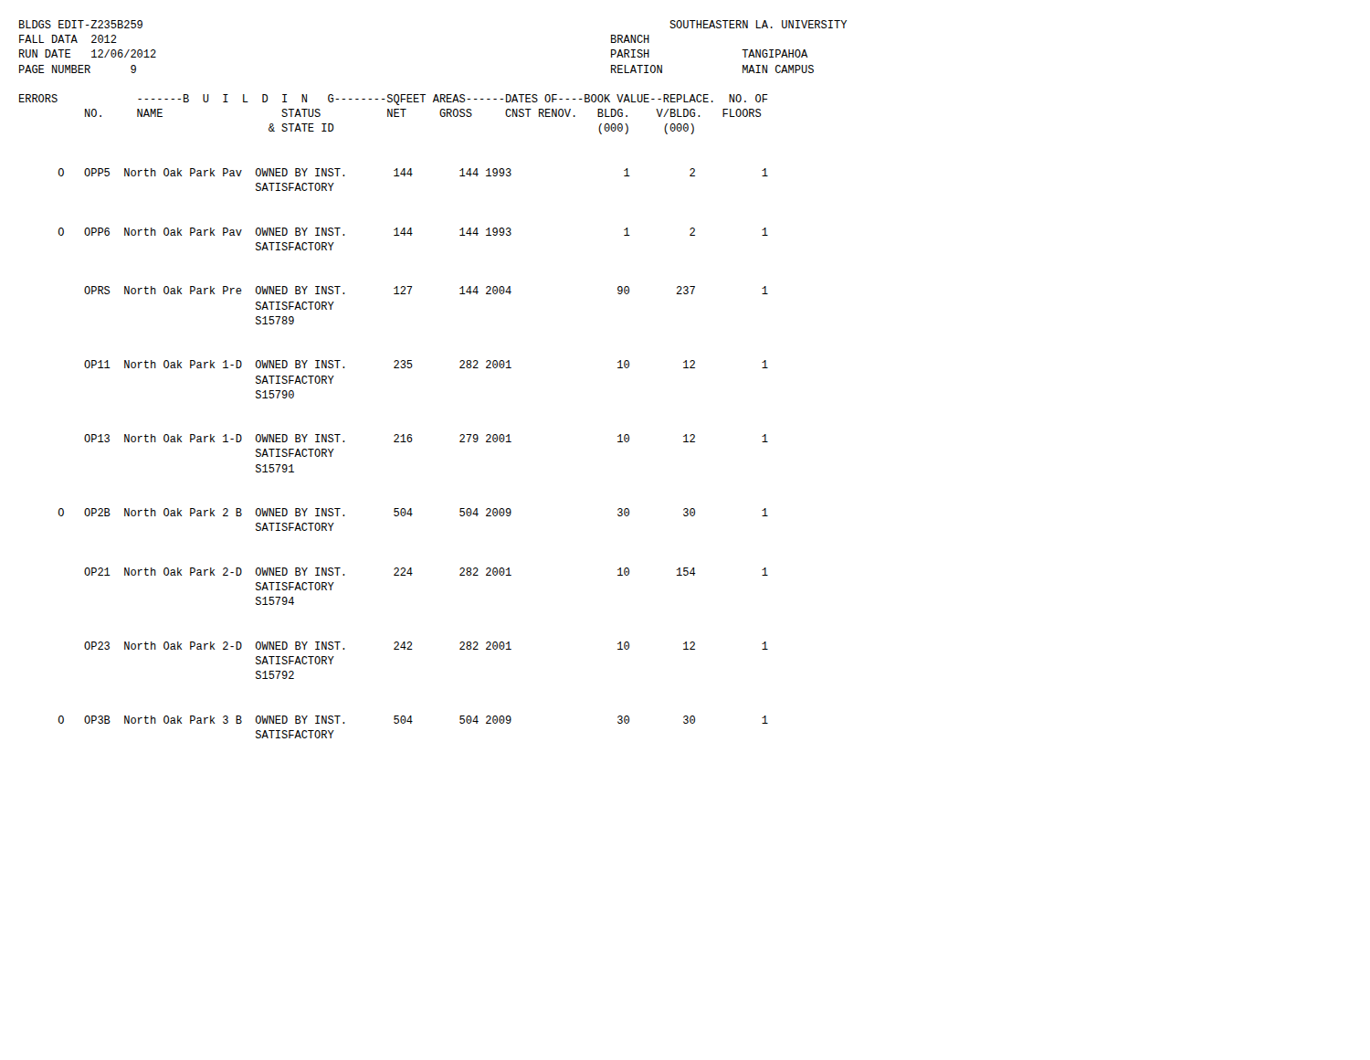BLDGS EDIT-Z235B259                                                                                SOUTHEASTERN LA. UNIVERSITY
FALL DATA  2012                                                                           BRANCH
RUN DATE   12/06/2012                                                                     PARISH              TANGIPAHOA
PAGE NUMBER      9                                                                        RELATION            MAIN CAMPUS

ERRORS            -------B  U  I  L  D  I  N   G--------SQFEET AREAS------DATES OF----BOOK VALUE--REPLACE.  NO. OF
          NO.     NAME                  STATUS          NET     GROSS     CNST RENOV.   BLDG.    V/BLDG.   FLOORS
                                      & STATE ID                                        (000)     (000)


      O   OPP5  North Oak Park Pav  OWNED BY INST.       144       144 1993                 1         2          1
                                    SATISFACTORY


      O   OPP6  North Oak Park Pav  OWNED BY INST.       144       144 1993                 1         2          1
                                    SATISFACTORY


          OPRS  North Oak Park Pre  OWNED BY INST.       127       144 2004                90       237          1
                                    SATISFACTORY
                                    S15789


          OP11  North Oak Park 1-D  OWNED BY INST.       235       282 2001                10        12          1
                                    SATISFACTORY
                                    S15790


          OP13  North Oak Park 1-D  OWNED BY INST.       216       279 2001                10        12          1
                                    SATISFACTORY
                                    S15791


      O   OP2B  North Oak Park 2 B  OWNED BY INST.       504       504 2009                30        30          1
                                    SATISFACTORY


          OP21  North Oak Park 2-D  OWNED BY INST.       224       282 2001                10       154          1
                                    SATISFACTORY
                                    S15794


          OP23  North Oak Park 2-D  OWNED BY INST.       242       282 2001                10        12          1
                                    SATISFACTORY
                                    S15792


      O   OP3B  North Oak Park 3 B  OWNED BY INST.       504       504 2009                30        30          1
                                    SATISFACTORY